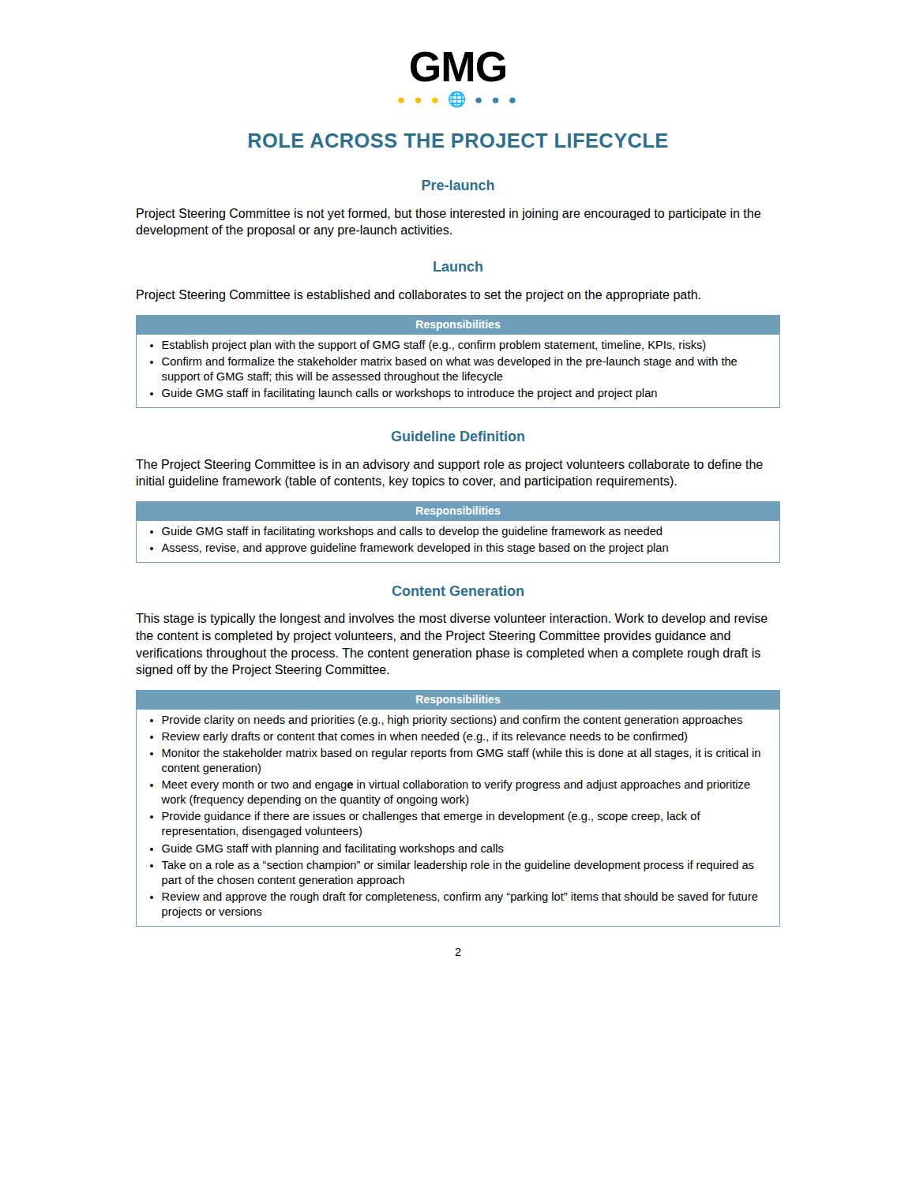GMG
● ● ● 🌐 ● ● ●
ROLE ACROSS THE PROJECT LIFECYCLE
Pre-launch
Project Steering Committee is not yet formed, but those interested in joining are encouraged to participate in the development of the proposal or any pre-launch activities.
Launch
Project Steering Committee is established and collaborates to set the project on the appropriate path.
| Responsibilities |
| --- |
| Establish project plan with the support of GMG staff (e.g., confirm problem statement, timeline, KPIs, risks) Confirm and formalize the stakeholder matrix based on what was developed in the pre-launch stage and with the support of GMG staff; this will be assessed throughout the lifecycle Guide GMG staff in facilitating launch calls or workshops to introduce the project and project plan |
Guideline Definition
The Project Steering Committee is in an advisory and support role as project volunteers collaborate to define the initial guideline framework (table of contents, key topics to cover, and participation requirements).
| Responsibilities |
| --- |
| Guide GMG staff in facilitating workshops and calls to develop the guideline framework as needed Assess, revise, and approve guideline framework developed in this stage based on the project plan |
Content Generation
This stage is typically the longest and involves the most diverse volunteer interaction. Work to develop and revise the content is completed by project volunteers, and the Project Steering Committee provides guidance and verifications throughout the process. The content generation phase is completed when a complete rough draft is signed off by the Project Steering Committee.
| Responsibilities |
| --- |
| Provide clarity on needs and priorities (e.g., high priority sections) and confirm the content generation approaches Review early drafts or content that comes in when needed (e.g., if its relevance needs to be confirmed) Monitor the stakeholder matrix based on regular reports from GMG staff (while this is done at all stages, it is critical in content generation) Meet every month or two and engag e in virtual collaboration to verify progress and adjust approaches and prioritize work (frequency depending on the quantity of ongoing work) Provide guidance if there are issues or challenges that emerge in development (e.g., scope creep, lack of representation, disengaged volunteers) Guide GMG staff with planning and facilitating workshops and calls Take on a role as a “section champion” or similar leadership role in the guideline development process if required as part of the chosen content generation approach Review and approve the rough draft for completeness, confirm any “parking lot” items that should be saved for future projects or versions |
2